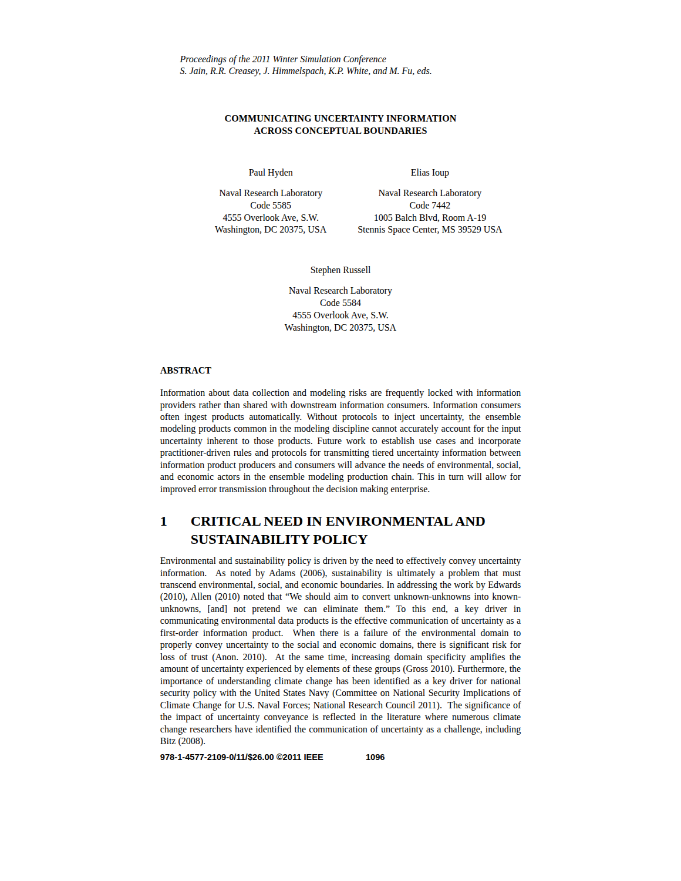Proceedings of the 2011 Winter Simulation Conference
S. Jain, R.R. Creasey, J. Himmelspach, K.P. White, and M. Fu, eds.
Communicating Uncertainty Information Across Conceptual Boundaries
Paul Hyden
Naval Research Laboratory
Code 5585
4555 Overlook Ave, S.W.
Washington, DC 20375, USA
Elias Ioup
Naval Research Laboratory
Code 7442
1005 Balch Blvd, Room A-19
Stennis Space Center, MS 39529 USA
Stephen Russell
Naval Research Laboratory
Code 5584
4555 Overlook Ave, S.W.
Washington, DC 20375, USA
Abstract
Information about data collection and modeling risks are frequently locked with information providers rather than shared with downstream information consumers. Information consumers often ingest products automatically. Without protocols to inject uncertainty, the ensemble modeling products common in the modeling discipline cannot accurately account for the input uncertainty inherent to those products. Future work to establish use cases and incorporate practitioner-driven rules and protocols for transmitting tiered uncertainty information between information product producers and consumers will advance the needs of environmental, social, and economic actors in the ensemble modeling production chain. This in turn will allow for improved error transmission throughout the decision making enterprise.
1 CRITICAL NEED IN ENVIRONMENTAL AND SUSTAINABILITY POLICY
Environmental and sustainability policy is driven by the need to effectively convey uncertainty information. As noted by Adams (2006), sustainability is ultimately a problem that must transcend environmental, social, and economic boundaries. In addressing the work by Edwards (2010), Allen (2010) noted that “We should aim to convert unknown-unknowns into known-unknowns, [and] not pretend we can eliminate them.” To this end, a key driver in communicating environmental data products is the effective communication of uncertainty as a first-order information product. When there is a failure of the environmental domain to properly convey uncertainty to the social and economic domains, there is significant risk for loss of trust (Anon. 2010). At the same time, increasing domain specificity amplifies the amount of uncertainty experienced by elements of these groups (Gross 2010). Furthermore, the importance of understanding climate change has been identified as a key driver for national security policy with the United States Navy (Committee on National Security Implications of Climate Change for U.S. Naval Forces; National Research Council 2011). The significance of the impact of uncertainty conveyance is reflected in the literature where numerous climate change researchers have identified the communication of uncertainty as a challenge, including Bitz (2008).
978-1-4577-2109-0/11/$26.00 ©2011 IEEE 1096